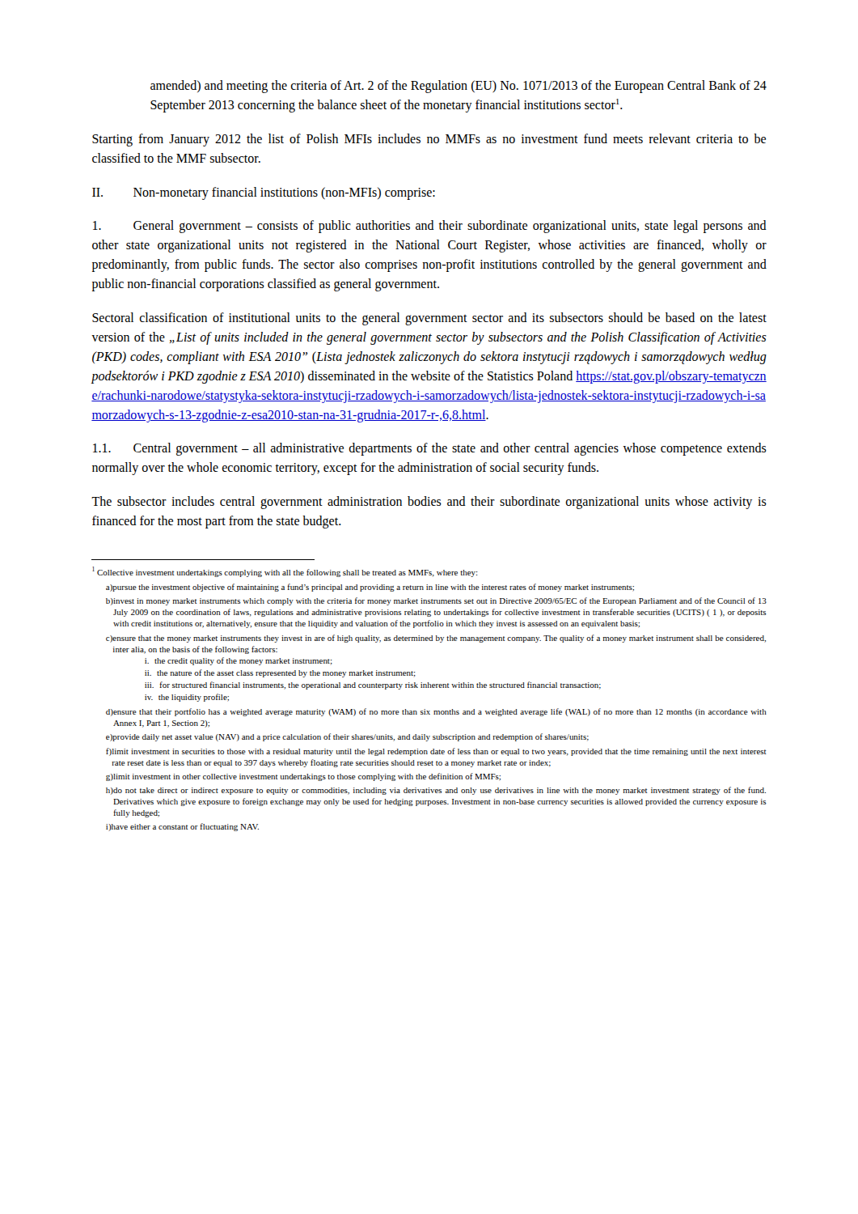amended) and meeting the criteria of Art. 2 of the Regulation (EU) No. 1071/2013 of the European Central Bank of 24 September 2013 concerning the balance sheet of the monetary financial institutions sector1.
Starting from January 2012 the list of Polish MFIs includes no MMFs as no investment fund meets relevant criteria to be classified to the MMF subsector.
II. Non-monetary financial institutions (non-MFIs) comprise:
1. General government – consists of public authorities and their subordinate organizational units, state legal persons and other state organizational units not registered in the National Court Register, whose activities are financed, wholly or predominantly, from public funds. The sector also comprises non-profit institutions controlled by the general government and public non-financial corporations classified as general government.
Sectoral classification of institutional units to the general government sector and its subsectors should be based on the latest version of the „List of units included in the general government sector by subsectors and the Polish Classification of Activities (PKD) codes, compliant with ESA 2010” (Lista jednostek zaliczonych do sektora instytucji rządowych i samorządowych według podsektorów i PKD zgodnie z ESA 2010) disseminated in the website of the Statistics Poland https://stat.gov.pl/obszary-tematyczne/rachunki-narodowe/statystyka-sektora-instytucji-rzadowych-i-samorzadowych/lista-jednostek-sektora-instytucji-rzadowych-i-samorzadowych-s-13-zgodnie-z-esa2010-stan-na-31-grudnia-2017-r-,6,8.html.
1.1. Central government – all administrative departments of the state and other central agencies whose competence extends normally over the whole economic territory, except for the administration of social security funds.
The subsector includes central government administration bodies and their subordinate organizational units whose activity is financed for the most part from the state budget.
1 Collective investment undertakings complying with all the following shall be treated as MMFs, where they:
a)
pursue the investment objective of maintaining a fund’s principal and providing a return in line with the interest rates of money market instruments;
b)
invest in money market instruments which comply with the criteria for money market instruments set out in Directive 2009/65/EC of the European Parliament and of the Council of 13 July 2009 on the coordination of laws, regulations and administrative provisions relating to undertakings for collective investment in transferable securities (UCITS) ( 1 ), or deposits with credit institutions or, alternatively, ensure that the liquidity and valuation of the portfolio in which they invest is assessed on an equivalent basis;
c)
ensure that the money market instruments they invest in are of high quality, as determined by the management company. The quality of a money market instrument shall be considered, inter alia, on the basis of the following factors:
i.
the credit quality of the money market instrument;
ii.
the nature of the asset class represented by the money market instrument;
iii.
for structured financial instruments, the operational and counterparty risk inherent within the structured financial transaction;
iv.
the liquidity profile;
d)
ensure that their portfolio has a weighted average maturity (WAM) of no more than six months and a weighted average life (WAL) of no more than 12 months (in accordance with Annex I, Part 1, Section 2);
e)
provide daily net asset value (NAV) and a price calculation of their shares/units, and daily subscription and redemption of shares/units;
f)
limit investment in securities to those with a residual maturity until the legal redemption date of less than or equal to two years, provided that the time remaining until the next interest rate reset date is less than or equal to 397 days whereby floating rate securities should reset to a money market rate or index;
g)
limit investment in other collective investment undertakings to those complying with the definition of MMFs;
h)
do not take direct or indirect exposure to equity or commodities, including via derivatives and only use derivatives in line with the money market investment strategy of the fund. Derivatives which give exposure to foreign exchange may only be used for hedging purposes. Investment in non-base currency securities is allowed provided the currency exposure is fully hedged;
i)
have either a constant or fluctuating NAV.